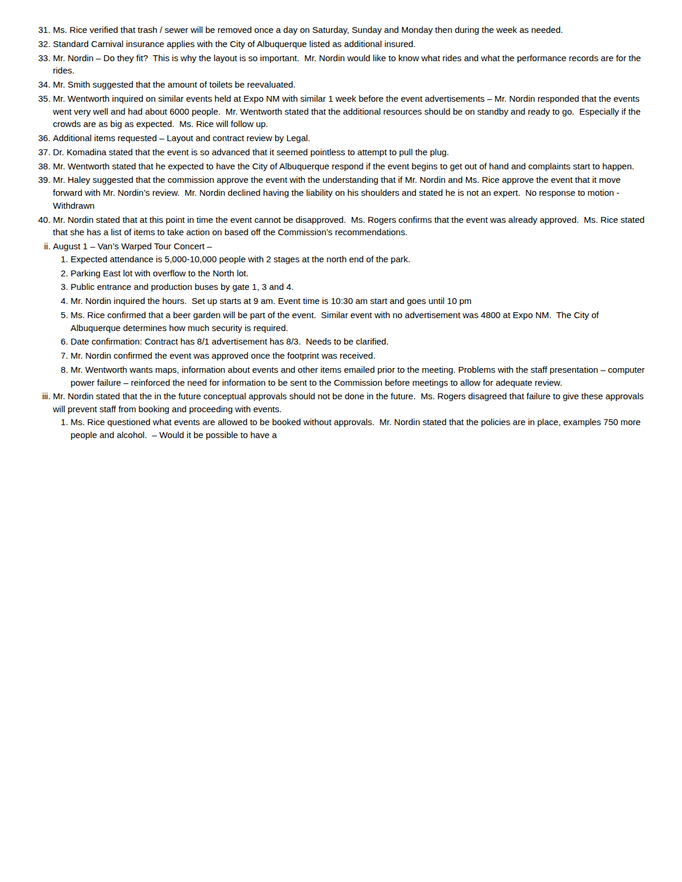Ms. Rice verified that trash / sewer will be removed once a day on Saturday, Sunday and Monday then during the week as needed.
Standard Carnival insurance applies with the City of Albuquerque listed as additional insured.
Mr. Nordin – Do they fit? This is why the layout is so important. Mr. Nordin would like to know what rides and what the performance records are for the rides.
Mr. Smith suggested that the amount of toilets be reevaluated.
Mr. Wentworth inquired on similar events held at Expo NM with similar 1 week before the event advertisements – Mr. Nordin responded that the events went very well and had about 6000 people. Mr. Wentworth stated that the additional resources should be on standby and ready to go. Especially if the crowds are as big as expected. Ms. Rice will follow up.
Additional items requested – Layout and contract review by Legal.
Dr. Komadina stated that the event is so advanced that it seemed pointless to attempt to pull the plug.
Mr. Wentworth stated that he expected to have the City of Albuquerque respond if the event begins to get out of hand and complaints start to happen.
Mr. Haley suggested that the commission approve the event with the understanding that if Mr. Nordin and Ms. Rice approve the event that it move forward with Mr. Nordin’s review. Mr. Nordin declined having the liability on his shoulders and stated he is not an expert. No response to motion - Withdrawn
Mr. Nordin stated that at this point in time the event cannot be disapproved. Ms. Rogers confirms that the event was already approved. Ms. Rice stated that she has a list of items to take action on based off the Commission’s recommendations.
August 1 – Van’s Warped Tour Concert –
Expected attendance is 5,000-10,000 people with 2 stages at the north end of the park.
Parking East lot with overflow to the North lot.
Public entrance and production buses by gate 1, 3 and 4.
Mr. Nordin inquired the hours. Set up starts at 9 am. Event time is 10:30 am start and goes until 10 pm
Ms. Rice confirmed that a beer garden will be part of the event. Similar event with no advertisement was 4800 at Expo NM. The City of Albuquerque determines how much security is required.
Date confirmation: Contract has 8/1 advertisement has 8/3. Needs to be clarified.
Mr. Nordin confirmed the event was approved once the footprint was received.
Mr. Wentworth wants maps, information about events and other items emailed prior to the meeting. Problems with the staff presentation – computer power failure – reinforced the need for information to be sent to the Commission before meetings to allow for adequate review.
Mr. Nordin stated that the in the future conceptual approvals should not be done in the future. Ms. Rogers disagreed that failure to give these approvals will prevent staff from booking and proceeding with events.
Ms. Rice questioned what events are allowed to be booked without approvals. Mr. Nordin stated that the policies are in place, examples 750 more people and alcohol. – Would it be possible to have a